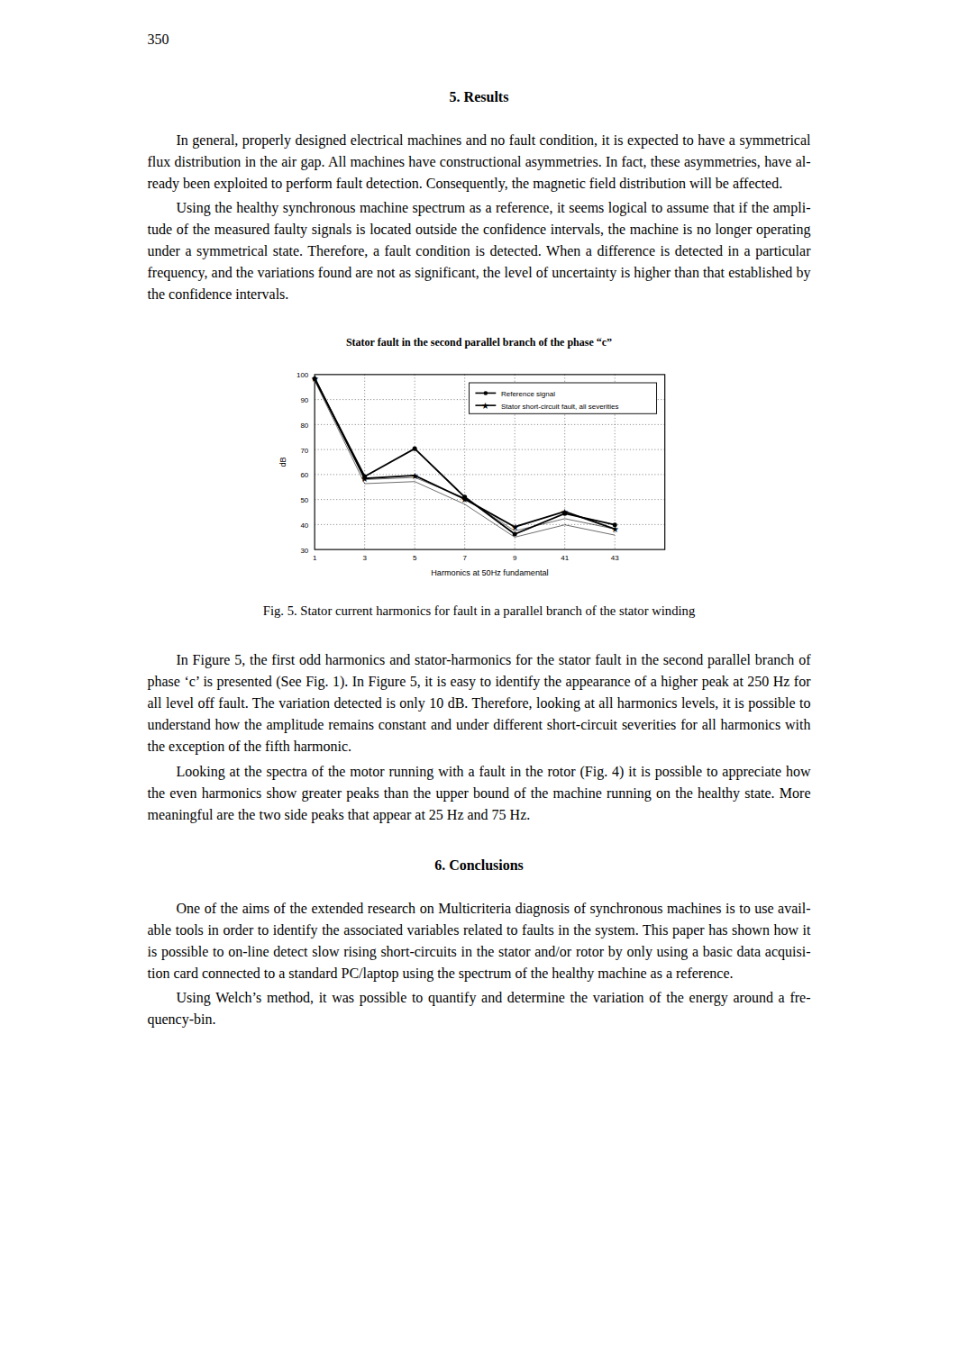350
5. Results
In general, properly designed electrical machines and no fault condition, it is expected to have a symmetrical flux distribution in the air gap. All machines have constructional asymmetries. In fact, these asymmetries, have already been exploited to perform fault detection. Consequently, the magnetic field distribution will be affected.
Using the healthy synchronous machine spectrum as a reference, it seems logical to assume that if the amplitude of the measured faulty signals is located outside the confidence intervals, the machine is no longer operating under a symmetrical state. Therefore, a fault condition is detected. When a difference is detected in a particular frequency, and the variations found are not as significant, the level of uncertainty is higher than that established by the confidence intervals.
Stator fault in the second parallel branch of the phase “c”
100 90 80 70 60 50 40 30 dB 1 3 5 7 9 41 43 Harmonics at 50Hz fundamental ★ ★ ★ ★ ★ ★ ★ Reference signal ★ Stator short-circuit fault, all severities
Fig. 5. Stator current harmonics for fault in a parallel branch of the stator winding
In Figure 5, the first odd harmonics and stator-harmonics for the stator fault in the second parallel branch of phase ‘c’ is presented (See Fig. 1). In Figure 5, it is easy to identify the appearance of a higher peak at 250 Hz for all level off fault. The variation detected is only 10 dB. Therefore, looking at all harmonics levels, it is possible to understand how the amplitude remains constant and under different short-circuit severities for all harmonics with the exception of the fifth harmonic.
Looking at the spectra of the motor running with a fault in the rotor (Fig. 4) it is possible to appreciate how the even harmonics show greater peaks than the upper bound of the machine running on the healthy state. More meaningful are the two side peaks that appear at 25 Hz and 75 Hz.
6. Conclusions
One of the aims of the extended research on Multicriteria diagnosis of synchronous machines is to use available tools in order to identify the associated variables related to faults in the system. This paper has shown how it is possible to on-line detect slow rising short-circuits in the stator and/or rotor by only using a basic data acquisition card connected to a standard PC/laptop using the spectrum of the healthy machine as a reference.
Using Welch’s method, it was possible to quantify and determine the variation of the energy around a frequency-bin.